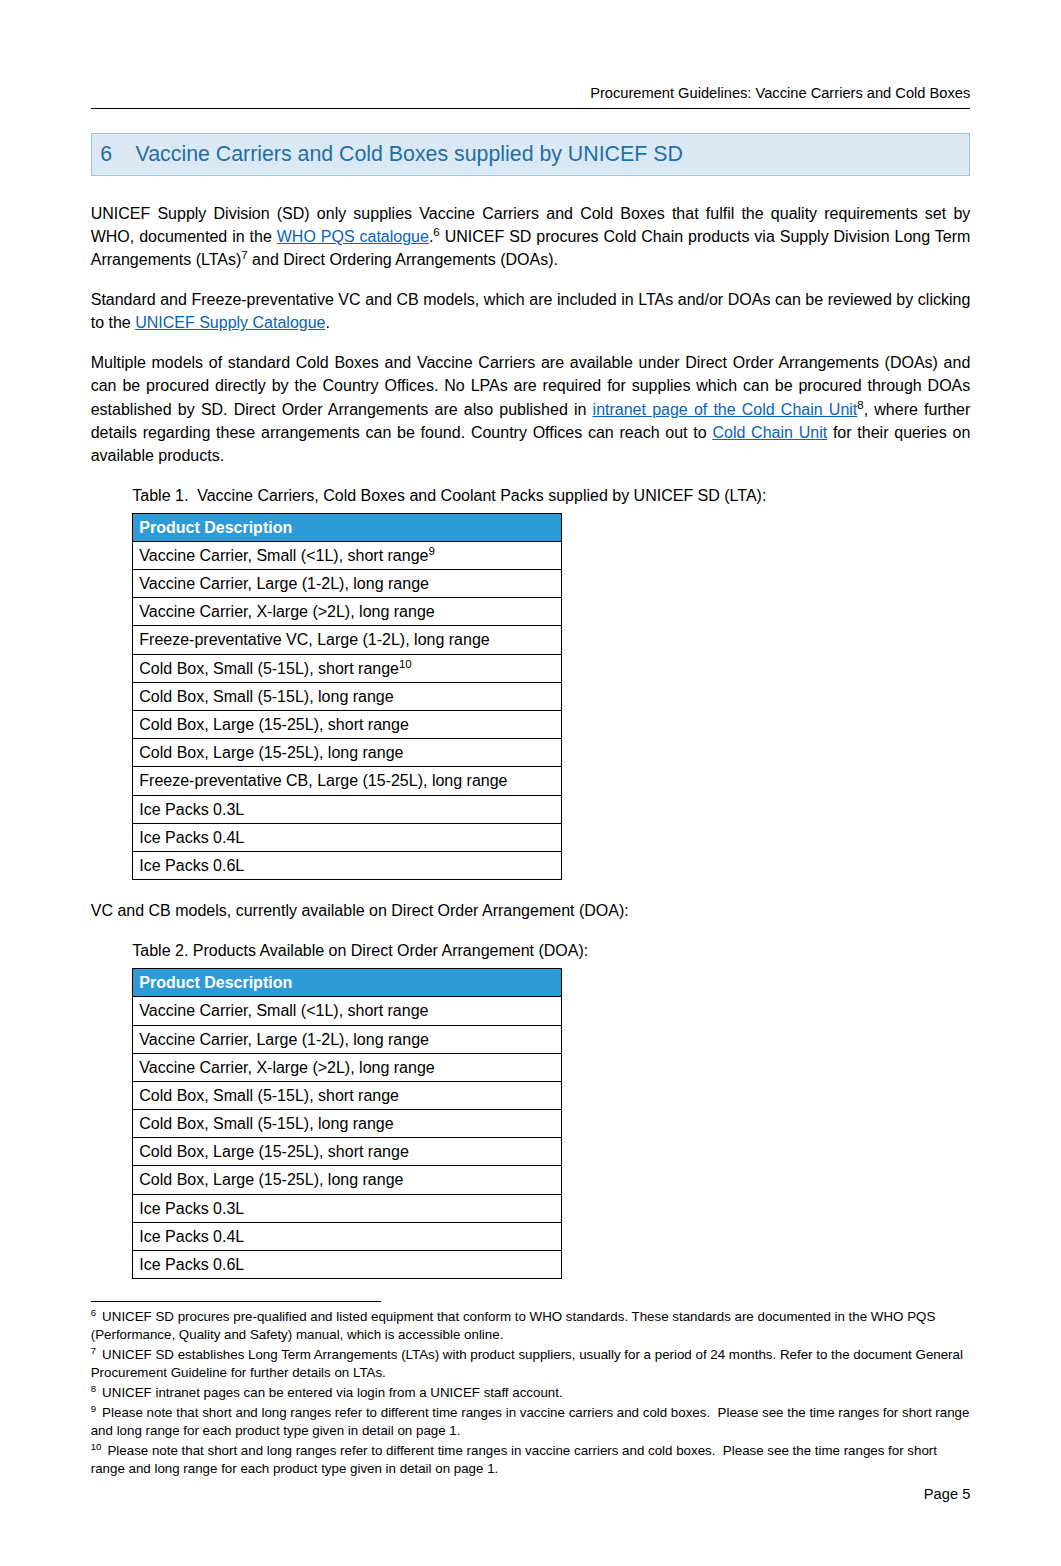Procurement Guidelines: Vaccine Carriers and Cold Boxes
6 Vaccine Carriers and Cold Boxes supplied by UNICEF SD
UNICEF Supply Division (SD) only supplies Vaccine Carriers and Cold Boxes that fulfil the quality requirements set by WHO, documented in the WHO PQS catalogue.6 UNICEF SD procures Cold Chain products via Supply Division Long Term Arrangements (LTAs)7 and Direct Ordering Arrangements (DOAs).
Standard and Freeze-preventative VC and CB models, which are included in LTAs and/or DOAs can be reviewed by clicking to the UNICEF Supply Catalogue.
Multiple models of standard Cold Boxes and Vaccine Carriers are available under Direct Order Arrangements (DOAs) and can be procured directly by the Country Offices. No LPAs are required for supplies which can be procured through DOAs established by SD. Direct Order Arrangements are also published in intranet page of the Cold Chain Unit8, where further details regarding these arrangements can be found. Country Offices can reach out to Cold Chain Unit for their queries on available products.
Table 1. Vaccine Carriers, Cold Boxes and Coolant Packs supplied by UNICEF SD (LTA):
| Product Description |
| --- |
| Vaccine Carrier, Small (<1L), short range 9 |
| Vaccine Carrier, Large (1-2L), long range |
| Vaccine Carrier, X-large (>2L), long range |
| Freeze-preventative VC, Large (1-2L), long range |
| Cold Box, Small (5-15L), short range 10 |
| Cold Box, Small (5-15L), long range |
| Cold Box, Large (15-25L), short range |
| Cold Box, Large (15-25L), long range |
| Freeze-preventative CB, Large (15-25L), long range |
| Ice Packs 0.3L |
| Ice Packs 0.4L |
| Ice Packs 0.6L |
VC and CB models, currently available on Direct Order Arrangement (DOA):
Table 2. Products Available on Direct Order Arrangement (DOA):
| Product Description |
| --- |
| Vaccine Carrier, Small (<1L), short range |
| Vaccine Carrier, Large (1-2L), long range |
| Vaccine Carrier, X-large (>2L), long range |
| Cold Box, Small (5-15L), short range |
| Cold Box, Small (5-15L), long range |
| Cold Box, Large (15-25L), short range |
| Cold Box, Large (15-25L), long range |
| Ice Packs 0.3L |
| Ice Packs 0.4L |
| Ice Packs 0.6L |
6 UNICEF SD procures pre-qualified and listed equipment that conform to WHO standards. These standards are documented in the WHO PQS (Performance, Quality and Safety) manual, which is accessible online.
7 UNICEF SD establishes Long Term Arrangements (LTAs) with product suppliers, usually for a period of 24 months. Refer to the document General Procurement Guideline for further details on LTAs.
8 UNICEF intranet pages can be entered via login from a UNICEF staff account.
9 Please note that short and long ranges refer to different time ranges in vaccine carriers and cold boxes. Please see the time ranges for short range and long range for each product type given in detail on page 1.
10 Please note that short and long ranges refer to different time ranges in vaccine carriers and cold boxes. Please see the time ranges for short range and long range for each product type given in detail on page 1.
Page 5